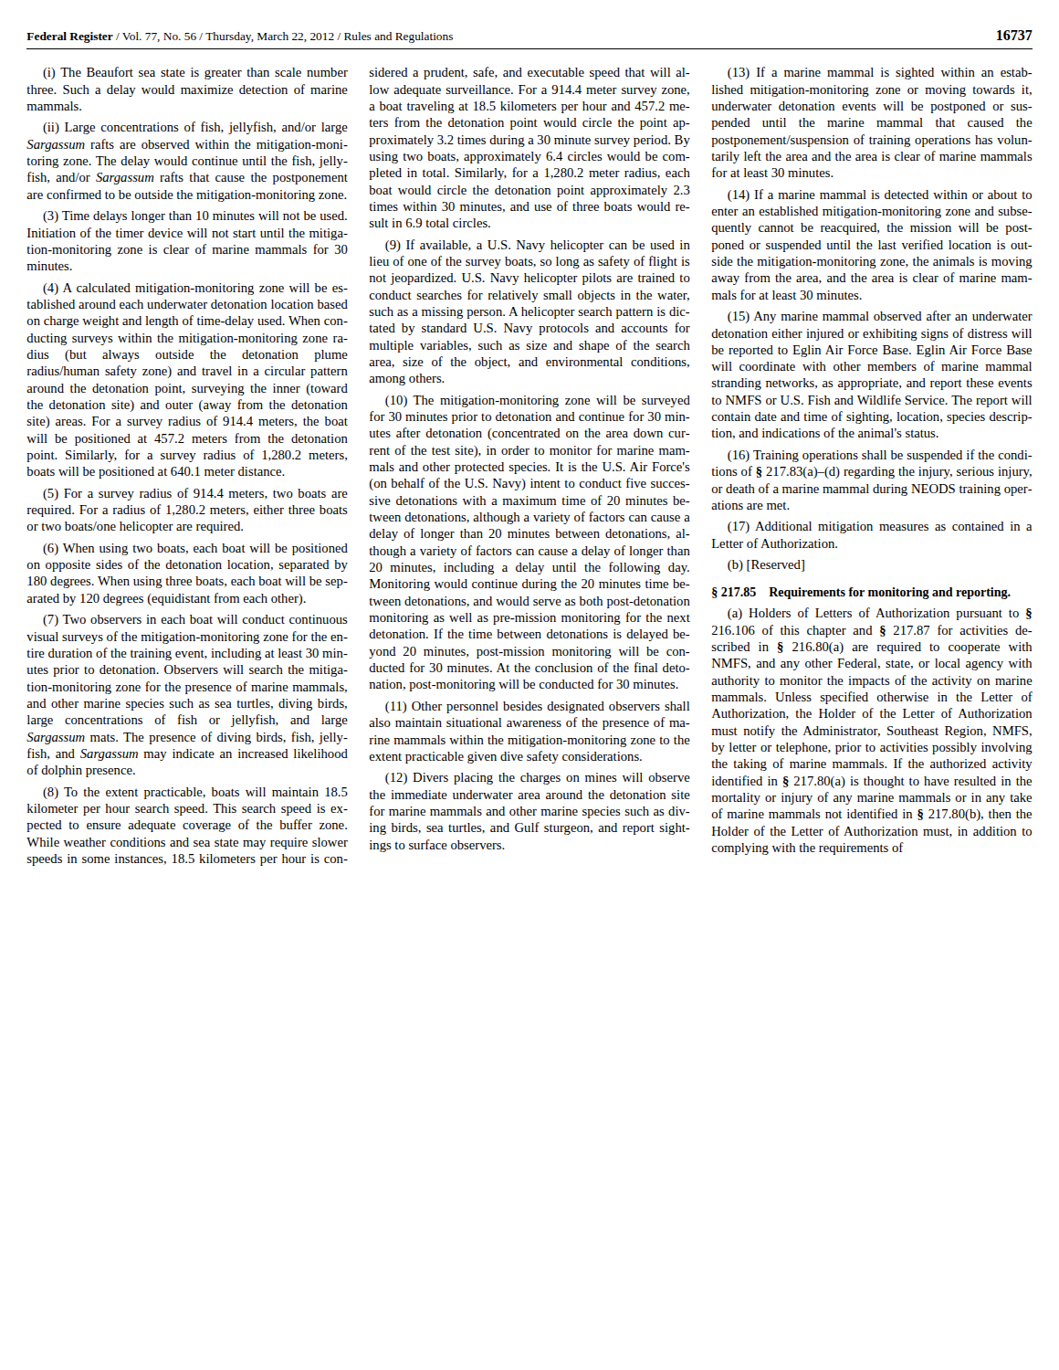Federal Register / Vol. 77, No. 56 / Thursday, March 22, 2012 / Rules and Regulations
16737
(i) The Beaufort sea state is greater than scale number three. Such a delay would maximize detection of marine mammals.
(ii) Large concentrations of fish, jellyfish, and/or large Sargassum rafts are observed within the mitigation-monitoring zone. The delay would continue until the fish, jellyfish, and/or Sargassum rafts that cause the postponement are confirmed to be outside the mitigation-monitoring zone.
(3) Time delays longer than 10 minutes will not be used. Initiation of the timer device will not start until the mitigation-monitoring zone is clear of marine mammals for 30 minutes.
(4) A calculated mitigation-monitoring zone will be established around each underwater detonation location based on charge weight and length of time-delay used. When conducting surveys within the mitigation-monitoring zone radius (but always outside the detonation plume radius/human safety zone) and travel in a circular pattern around the detonation point, surveying the inner (toward the detonation site) and outer (away from the detonation site) areas. For a survey radius of 914.4 meters, the boat will be positioned at 457.2 meters from the detonation point. Similarly, for a survey radius of 1,280.2 meters, boats will be positioned at 640.1 meter distance.
(5) For a survey radius of 914.4 meters, two boats are required. For a radius of 1,280.2 meters, either three boats or two boats/one helicopter are required.
(6) When using two boats, each boat will be positioned on opposite sides of the detonation location, separated by 180 degrees. When using three boats, each boat will be separated by 120 degrees (equidistant from each other).
(7) Two observers in each boat will conduct continuous visual surveys of the mitigation-monitoring zone for the entire duration of the training event, including at least 30 minutes prior to detonation. Observers will search the mitigation-monitoring zone for the presence of marine mammals, and other marine species such as sea turtles, diving birds, large concentrations of fish or jellyfish, and large Sargassum mats. The presence of diving birds, fish, jellyfish, and Sargassum may indicate an increased likelihood of dolphin presence.
(8) To the extent practicable, boats will maintain 18.5 kilometer per hour search speed. This search speed is expected to ensure adequate coverage of the buffer zone. While weather conditions and sea state may require slower speeds in some instances, 18.5 kilometers per hour is considered a prudent, safe, and executable speed that will allow adequate surveillance. For a 914.4 meter survey zone, a boat traveling at 18.5 kilometers per hour and 457.2 meters from the detonation point would circle the point approximately 3.2 times during a 30 minute survey period. By using two boats, approximately 6.4 circles would be completed in total. Similarly, for a 1,280.2 meter radius, each boat would circle the detonation point approximately 2.3 times within 30 minutes, and use of three boats would result in 6.9 total circles.
(9) If available, a U.S. Navy helicopter can be used in lieu of one of the survey boats, so long as safety of flight is not jeopardized. U.S. Navy helicopter pilots are trained to conduct searches for relatively small objects in the water, such as a missing person. A helicopter search pattern is dictated by standard U.S. Navy protocols and accounts for multiple variables, such as size and shape of the search area, size of the object, and environmental conditions, among others.
(10) The mitigation-monitoring zone will be surveyed for 30 minutes prior to detonation and continue for 30 minutes after detonation (concentrated on the area down current of the test site), in order to monitor for marine mammals and other protected species. It is the U.S. Air Force's (on behalf of the U.S. Navy) intent to conduct five successive detonations with a maximum time of 20 minutes between detonations, although a variety of factors can cause a delay of longer than 20 minutes between detonations, although a variety of factors can cause a delay of longer than 20 minutes, including a delay until the following day. Monitoring would continue during the 20 minutes time between detonations, and would serve as both post-detonation monitoring as well as pre-mission monitoring for the next detonation. If the time between detonations is delayed beyond 20 minutes, post-mission monitoring will be conducted for 30 minutes. At the conclusion of the final detonation, post-monitoring will be conducted for 30 minutes.
(11) Other personnel besides designated observers shall also maintain situational awareness of the presence of marine mammals within the mitigation-monitoring zone to the extent practicable given dive safety considerations.
(12) Divers placing the charges on mines will observe the immediate underwater area around the detonation site for marine mammals and other marine species such as diving birds, sea turtles, and Gulf sturgeon, and report sightings to surface observers.
(13) If a marine mammal is sighted within an established mitigation-monitoring zone or moving towards it, underwater detonation events will be postponed or suspended until the marine mammal that caused the postponement/suspension of training operations has voluntarily left the area and the area is clear of marine mammals for at least 30 minutes.
(14) If a marine mammal is detected within or about to enter an established mitigation-monitoring zone and subsequently cannot be reacquired, the mission will be postponed or suspended until the last verified location is outside the mitigation-monitoring zone, the animals is moving away from the area, and the area is clear of marine mammals for at least 30 minutes.
(15) Any marine mammal observed after an underwater detonation either injured or exhibiting signs of distress will be reported to Eglin Air Force Base. Eglin Air Force Base will coordinate with other members of marine mammal stranding networks, as appropriate, and report these events to NMFS or U.S. Fish and Wildlife Service. The report will contain date and time of sighting, location, species description, and indications of the animal's status.
(16) Training operations shall be suspended if the conditions of § 217.83(a)–(d) regarding the injury, serious injury, or death of a marine mammal during NEODS training operations are met.
(17) Additional mitigation measures as contained in a Letter of Authorization.
(b) [Reserved]
§ 217.85 Requirements for monitoring and reporting.
(a) Holders of Letters of Authorization pursuant to § 216.106 of this chapter and § 217.87 for activities described in § 216.80(a) are required to cooperate with NMFS, and any other Federal, state, or local agency with authority to monitor the impacts of the activity on marine mammals. Unless specified otherwise in the Letter of Authorization, the Holder of the Letter of Authorization must notify the Administrator, Southeast Region, NMFS, by letter or telephone, prior to activities possibly involving the taking of marine mammals. If the authorized activity identified in § 217.80(a) is thought to have resulted in the mortality or injury of any marine mammals or in any take of marine mammals not identified in § 217.80(b), then the Holder of the Letter of Authorization must, in addition to complying with the requirements of